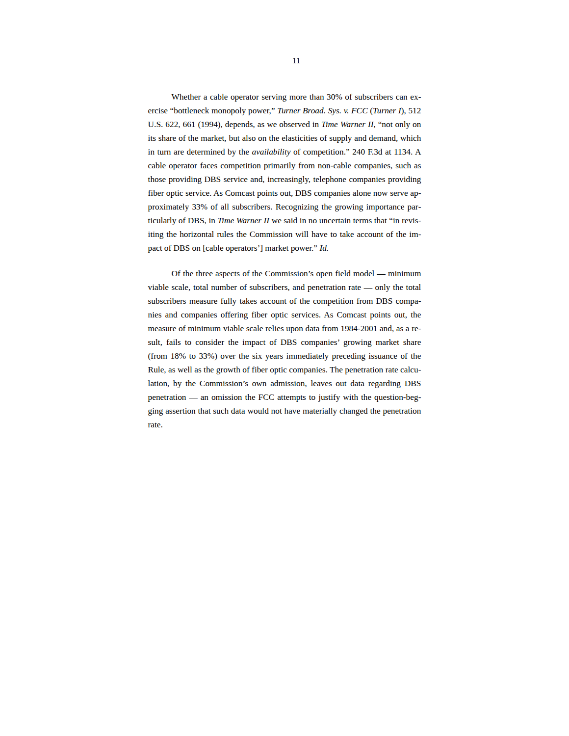11
Whether a cable operator serving more than 30% of subscribers can exercise “bottleneck monopoly power,” Turner Broad. Sys. v. FCC (Turner I), 512 U.S. 622, 661 (1994), depends, as we observed in Time Warner II, “not only on its share of the market, but also on the elasticities of supply and demand, which in turn are determined by the availability of competition.” 240 F.3d at 1134. A cable operator faces competition primarily from non-cable companies, such as those providing DBS service and, increasingly, telephone companies providing fiber optic service. As Comcast points out, DBS companies alone now serve approximately 33% of all subscribers. Recognizing the growing importance particularly of DBS, in Time Warner II we said in no uncertain terms that “in revisiting the horizontal rules the Commission will have to take account of the impact of DBS on [cable operators’] market power.” Id.
Of the three aspects of the Commission’s open field model — minimum viable scale, total number of subscribers, and penetration rate — only the total subscribers measure fully takes account of the competition from DBS companies and companies offering fiber optic services. As Comcast points out, the measure of minimum viable scale relies upon data from 1984-2001 and, as a result, fails to consider the impact of DBS companies’ growing market share (from 18% to 33%) over the six years immediately preceding issuance of the Rule, as well as the growth of fiber optic companies. The penetration rate calculation, by the Commission’s own admission, leaves out data regarding DBS penetration — an omission the FCC attempts to justify with the question-begging assertion that such data would not have materially changed the penetration rate.